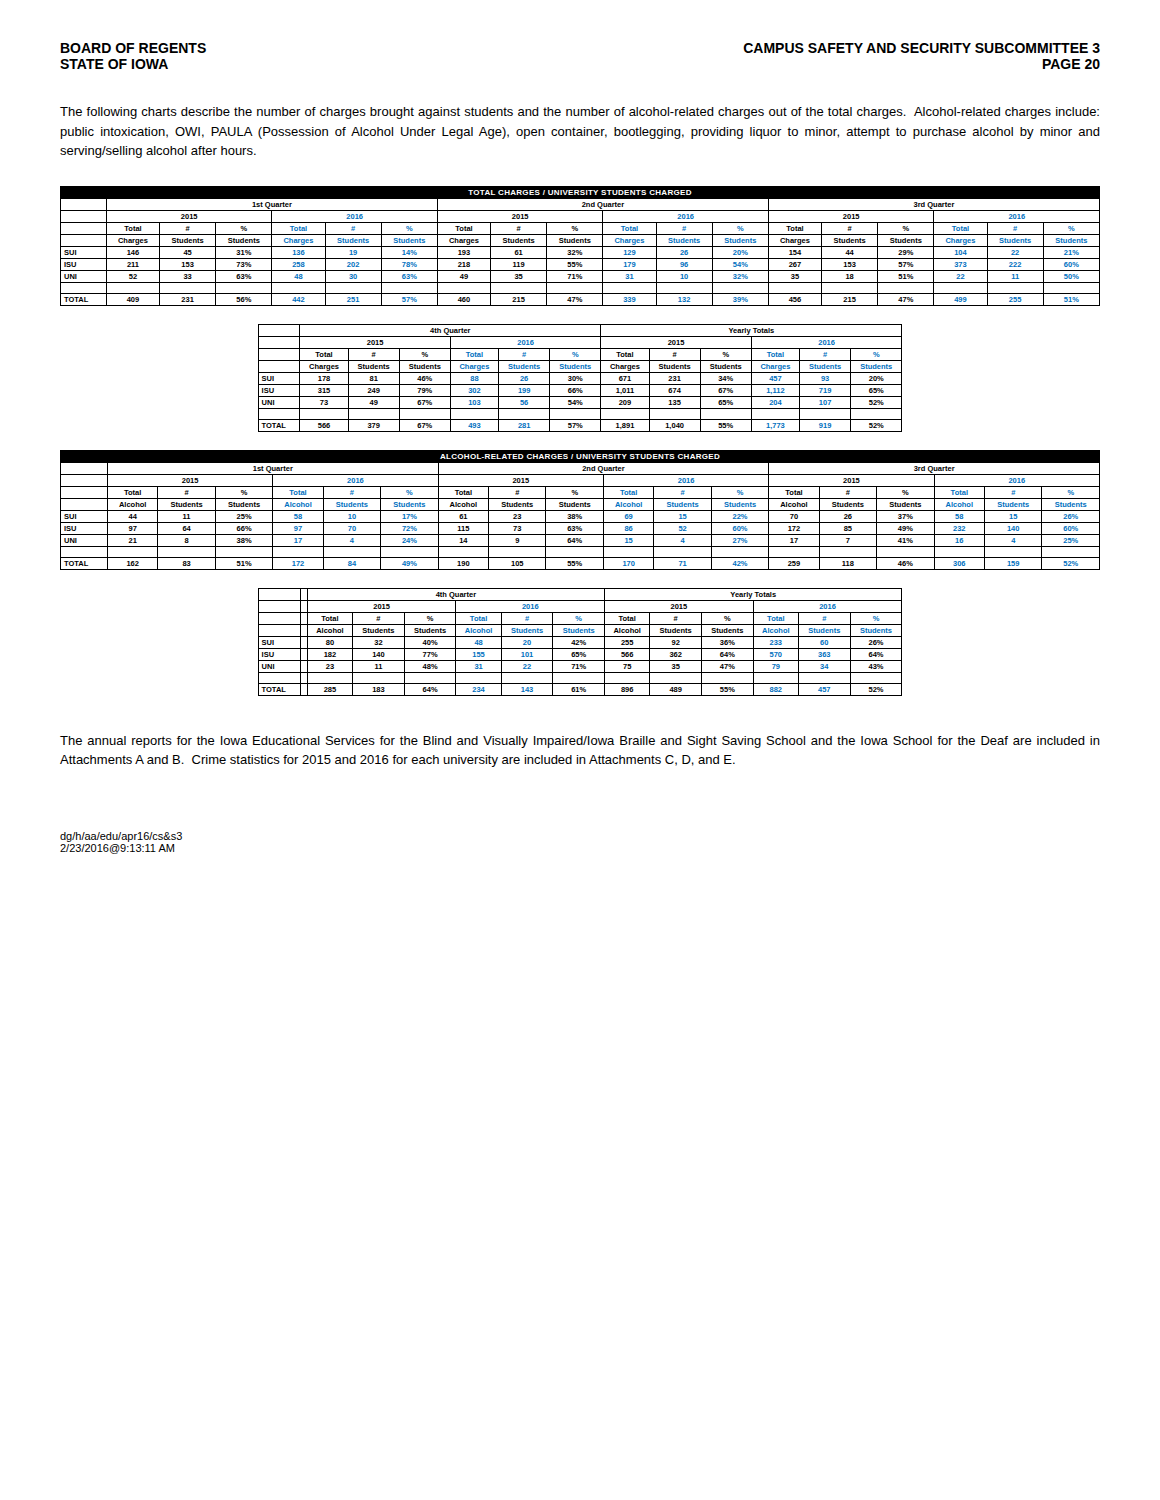BOARD OF REGENTS
STATE OF IOWA
CAMPUS SAFETY AND SECURITY SUBCOMMITTEE 3
PAGE 20
The following charts describe the number of charges brought against students and the number of alcohol-related charges out of the total charges. Alcohol-related charges include: public intoxication, OWI, PAULA (Possession of Alcohol Under Legal Age), open container, bootlegging, providing liquor to minor, attempt to purchase alcohol by minor and serving/selling alcohol after hours.
| TOTAL CHARGES / UNIVERSITY STUDENTS CHARGED |
| | 1st Quarter | 2nd Quarter | 3rd Quarter |
| | 2015 | 2016 | 2015 | 2016 | 2015 | 2016 |
| | Total | # | % | Total | # | % | Total | # | % | Total | # | % | Total | # | % | Total | # | % |
| | Charges | Students | Students | Charges | Students | Students | Charges | Students | Students | Charges | Students | Students | Charges | Students | Students | Charges | Students | Students |
| SUI | 146 | 45 | 31% | 136 | 19 | 14% | 193 | 61 | 32% | 129 | 26 | 20% | 154 | 44 | 29% | 104 | 22 | 21% |
| ISU | 211 | 153 | 73% | 258 | 202 | 78% | 218 | 119 | 55% | 179 | 96 | 54% | 267 | 153 | 57% | 373 | 222 | 60% |
| UNI | 52 | 33 | 63% | 48 | 30 | 63% | 49 | 35 | 71% | 31 | 10 | 32% | 35 | 18 | 51% | 22 | 11 | 50% |
| TOTAL | 409 | 231 | 56% | 442 | 251 | 57% | 460 | 215 | 47% | 339 | 132 | 39% | 456 | 215 | 47% | 499 | 255 | 51% |
| | 4th Quarter | Yearly Totals |
| | 2015 | 2016 | 2015 | 2016 |
| | Total | # | % | Total | # | % | Total | # | % | Total | # | % |
| | Charges | Students | Students | Charges | Students | Students | Charges | Students | Students | Charges | Students | Students |
| SUI | 178 | 81 | 46% | 88 | 26 | 30% | 671 | 231 | 34% | 457 | 93 | 20% |
| ISU | 315 | 249 | 79% | 302 | 199 | 66% | 1,011 | 674 | 67% | 1,112 | 719 | 65% |
| UNI | 73 | 49 | 67% | 103 | 56 | 54% | 209 | 135 | 65% | 204 | 107 | 52% |
| TOTAL | 566 | 379 | 67% | 493 | 281 | 57% | 1,891 | 1,040 | 55% | 1,773 | 919 | 52% |
| ALCOHOL-RELATED CHARGES / UNIVERSITY STUDENTS CHARGED |
| | 1st Quarter | 2nd Quarter | 3rd Quarter |
| | 2015 | 2016 | 2015 | 2016 | 2015 | 2016 |
| | Total | # | % | Total | # | % | Total | # | % | Total | # | % | Total | # | % | Total | # | % |
| | Alcohol | Students | Students | Alcohol | Students | Students | Alcohol | Students | Students | Alcohol | Students | Students | Alcohol | Students | Students | Alcohol | Students | Students |
| SUI | 44 | 11 | 25% | 58 | 10 | 17% | 61 | 23 | 38% | 69 | 15 | 22% | 70 | 26 | 37% | 58 | 15 | 26% |
| ISU | 97 | 64 | 66% | 97 | 70 | 72% | 115 | 73 | 63% | 86 | 52 | 60% | 172 | 85 | 49% | 232 | 140 | 60% |
| UNI | 21 | 8 | 38% | 17 | 4 | 24% | 14 | 9 | 64% | 15 | 4 | 27% | 17 | 7 | 41% | 16 | 4 | 25% |
| TOTAL | 162 | 83 | 51% | 172 | 84 | 49% | 190 | 105 | 55% | 170 | 71 | 42% | 259 | 118 | 46% | 306 | 159 | 52% |
| | | 4th Quarter | Yearly Totals |
| | | 2015 | 2016 | 2015 | 2016 |
| | | Total | # | % | Total | # | % | Total | # | % | Total | # | % |
| | | Alcohol | Students | Students | Alcohol | Students | Students | Alcohol | Students | Students | Alcohol | Students | Students |
| SUI | | 80 | 32 | 40% | 48 | 20 | 42% | 255 | 92 | 36% | 233 | 60 | 26% |
| ISU | | 182 | 140 | 77% | 155 | 101 | 65% | 566 | 362 | 64% | 570 | 363 | 64% |
| UNI | | 23 | 11 | 48% | 31 | 22 | 71% | 75 | 35 | 47% | 79 | 34 | 43% |
| TOTAL | | 285 | 183 | 64% | 234 | 143 | 61% | 896 | 489 | 55% | 882 | 457 | 52% |
The annual reports for the Iowa Educational Services for the Blind and Visually Impaired/Iowa Braille and Sight Saving School and the Iowa School for the Deaf are included in Attachments A and B. Crime statistics for 2015 and 2016 for each university are included in Attachments C, D, and E.
dg/h/aa/edu/apr16/cs&s3
2/23/2016@9:13:11 AM